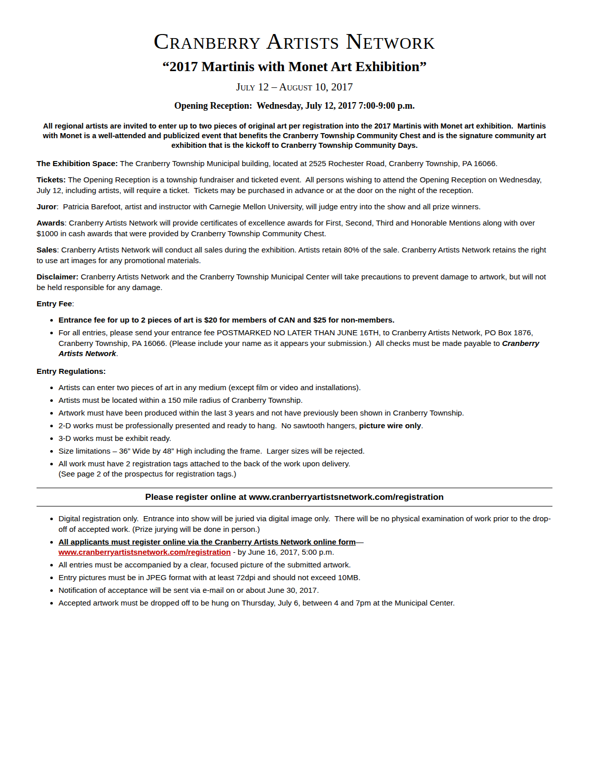Cranberry Artists Network
“2017 Martinis with Monet Art Exhibition”
July 12 – August 10, 2017
Opening Reception: Wednesday, July 12, 2017 7:00-9:00 p.m.
All regional artists are invited to enter up to two pieces of original art per registration into the 2017 Martinis with Monet art exhibition. Martinis with Monet is a well-attended and publicized event that benefits the Cranberry Township Community Chest and is the signature community art exhibition that is the kickoff to Cranberry Township Community Days.
The Exhibition Space: The Cranberry Township Municipal building, located at 2525 Rochester Road, Cranberry Township, PA 16066.
Tickets: The Opening Reception is a township fundraiser and ticketed event. All persons wishing to attend the Opening Reception on Wednesday, July 12, including artists, will require a ticket. Tickets may be purchased in advance or at the door on the night of the reception.
Juror: Patricia Barefoot, artist and instructor with Carnegie Mellon University, will judge entry into the show and all prize winners.
Awards: Cranberry Artists Network will provide certificates of excellence awards for First, Second, Third and Honorable Mentions along with over $1000 in cash awards that were provided by Cranberry Township Community Chest.
Sales: Cranberry Artists Network will conduct all sales during the exhibition. Artists retain 80% of the sale. Cranberry Artists Network retains the right to use art images for any promotional materials.
Disclaimer: Cranberry Artists Network and the Cranberry Township Municipal Center will take precautions to prevent damage to artwork, but will not be held responsible for any damage.
Entry Fee:
Entrance fee for up to 2 pieces of art is $20 for members of CAN and $25 for non-members.
For all entries, please send your entrance fee POSTMARKED NO LATER THAN JUNE 16TH, to Cranberry Artists Network, PO Box 1876, Cranberry Township, PA 16066. (Please include your name as it appears your submission.) All checks must be made payable to Cranberry Artists Network.
Entry Regulations:
Artists can enter two pieces of art in any medium (except film or video and installations).
Artists must be located within a 150 mile radius of Cranberry Township.
Artwork must have been produced within the last 3 years and not have previously been shown in Cranberry Township.
2-D works must be professionally presented and ready to hang. No sawtooth hangers, picture wire only.
3-D works must be exhibit ready.
Size limitations – 36” Wide by 48” High including the frame. Larger sizes will be rejected.
All work must have 2 registration tags attached to the back of the work upon delivery.
(See page 2 of the prospectus for registration tags.)
Please register online at www.cranberryartistsnetwork.com/registration
Digital registration only. Entrance into show will be juried via digital image only. There will be no physical examination of work prior to the drop-off of accepted work. (Prize jurying will be done in person.)
All applicants must register online via the Cranberry Artists Network online form—
www.cranberryartistsnetwork.com/registration - by June 16, 2017, 5:00 p.m.
All entries must be accompanied by a clear, focused picture of the submitted artwork.
Entry pictures must be in JPEG format with at least 72dpi and should not exceed 10MB.
Notification of acceptance will be sent via e-mail on or about June 30, 2017.
Accepted artwork must be dropped off to be hung on Thursday, July 6, between 4 and 7pm at the Municipal Center.